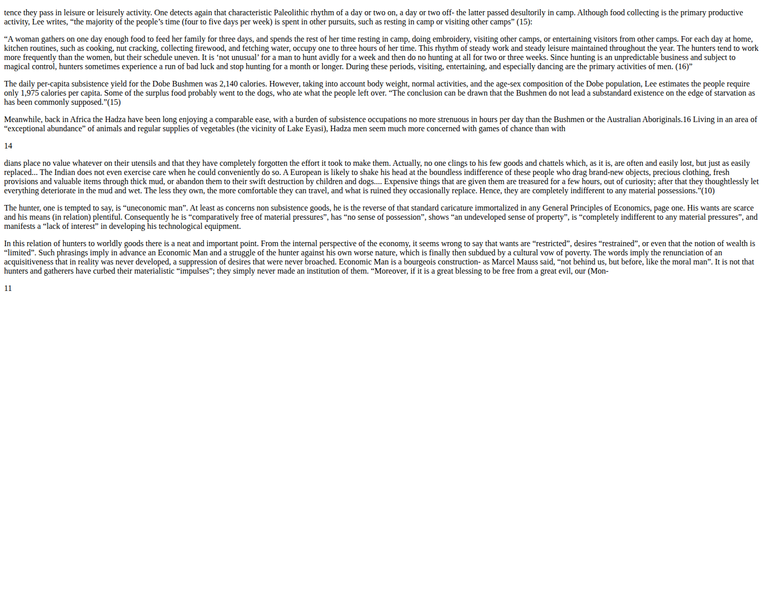tence they pass in leisure or leisurely activity. One detects again that characteristic Paleolithic rhythm of a day or two on, a day or two off- the latter passed desultorily in camp. Although food collecting is the primary productive activity, Lee writes, “the majority of the people’s time (four to five days per week) is spent in other pursuits, such as resting in camp or visiting other camps” (15):
“A woman gathers on one day enough food to feed her family for three days, and spends the rest of her time resting in camp, doing embroidery, visiting other camps, or entertaining visitors from other camps. For each day at home, kitchen routines, such as cooking, nut cracking, collecting firewood, and fetching water, occupy one to three hours of her time. This rhythm of steady work and steady leisure maintained throughout the year. The hunters tend to work more frequently than the women, but their schedule uneven. It is ‘not unusual’ for a man to hunt avidly for a week and then do no hunting at all for two or three weeks. Since hunting is an unpredictable business and subject to magical control, hunters sometimes experience a run of bad luck and stop hunting for a month or longer. During these periods, visiting, entertaining, and especially dancing are the primary activities of men. (16)”
The daily per-capita subsistence yield for the Dobe Bushmen was 2,140 calories. However, taking into account body weight, normal activities, and the age-sex composition of the Dobe population, Lee estimates the people require only 1,975 calories per capita. Some of the surplus food probably went to the dogs, who ate what the people left over. “The conclusion can be drawn that the Bushmen do not lead a substandard existence on the edge of starvation as has been commonly supposed.”(15)
Meanwhile, back in Africa the Hadza have been long enjoying a comparable ease, with a burden of subsistence occupations no more strenuous in hours per day than the Bushmen or the Australian Aboriginals.16 Living in an area of “exceptional abundance” of animals and regular supplies of vegetables (the vicinity of Lake Eyasi), Hadza men seem much more concerned with games of chance than with
14
dians place no value whatever on their utensils and that they have completely forgotten the effort it took to make them. Actually, no one clings to his few goods and chattels which, as it is, are often and easily lost, but just as easily replaced... The Indian does not even exercise care when he could conveniently do so. A European is likely to shake his head at the boundless indifference of these people who drag brand-new objects, precious clothing, fresh provisions and valuable items through thick mud, or abandon them to their swift destruction by children and dogs.... Expensive things that are given them are treasured for a few hours, out of curiosity; after that they thoughtlessly let everything deteriorate in the mud and wet. The less they own, the more comfortable they can travel, and what is ruined they occasionally replace. Hence, they are completely indifferent to any material possessions.”(10)
The hunter, one is tempted to say, is “uneconomic man”. At least as concerns non subsistence goods, he is the reverse of that standard caricature immortalized in any General Principles of Economics, page one. His wants are scarce and his means (in relation) plentiful. Consequently he is “comparatively free of material pressures”, has “no sense of possession”, shows “an undeveloped sense of property”, is “completely indifferent to any material pressures”, and manifests a “lack of interest” in developing his technological equipment.
In this relation of hunters to worldly goods there is a neat and important point. From the internal perspective of the economy, it seems wrong to say that wants are “restricted”, desires “restrained”, or even that the notion of wealth is “limited”. Such phrasings imply in advance an Economic Man and a struggle of the hunter against his own worse nature, which is finally then subdued by a cultural vow of poverty. The words imply the renunciation of an acquisitiveness that in reality was never developed, a suppression of desires that were never broached. Economic Man is a bourgeois construction- as Marcel Mauss said, “not behind us, but before, like the moral man”. It is not that hunters and gatherers have curbed their materialistic “impulses”; they simply never made an institution of them. “Moreover, if it is a great blessing to be free from a great evil, our (Mon-
11